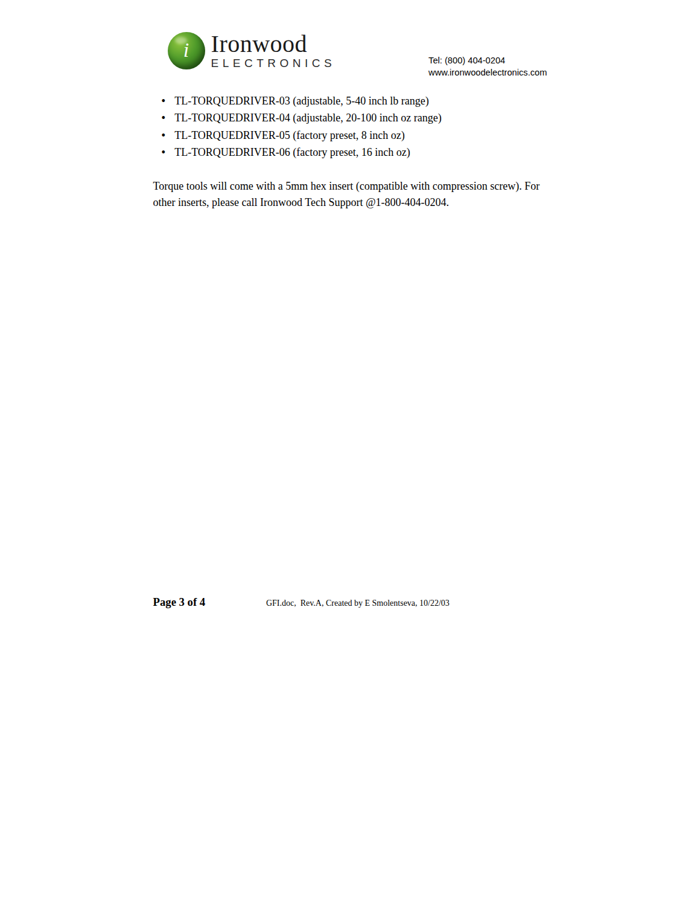Ironwood
ELECTRONICS
Tel: (800) 404-0204
www.ironwoodelectronics.com
TL-TORQUEDRIVER-03 (adjustable, 5-40 inch lb range)
TL-TORQUEDRIVER-04 (adjustable, 20-100 inch oz range)
TL-TORQUEDRIVER-05 (factory preset, 8 inch oz)
TL-TORQUEDRIVER-06 (factory preset, 16 inch oz)
Torque tools will come with a 5mm hex insert (compatible with compression screw). For other inserts, please call Ironwood Tech Support @1-800-404-0204.
Page 3 of 4 GFI.doc, Rev.A, Created by E Smolentseva, 10/22/03